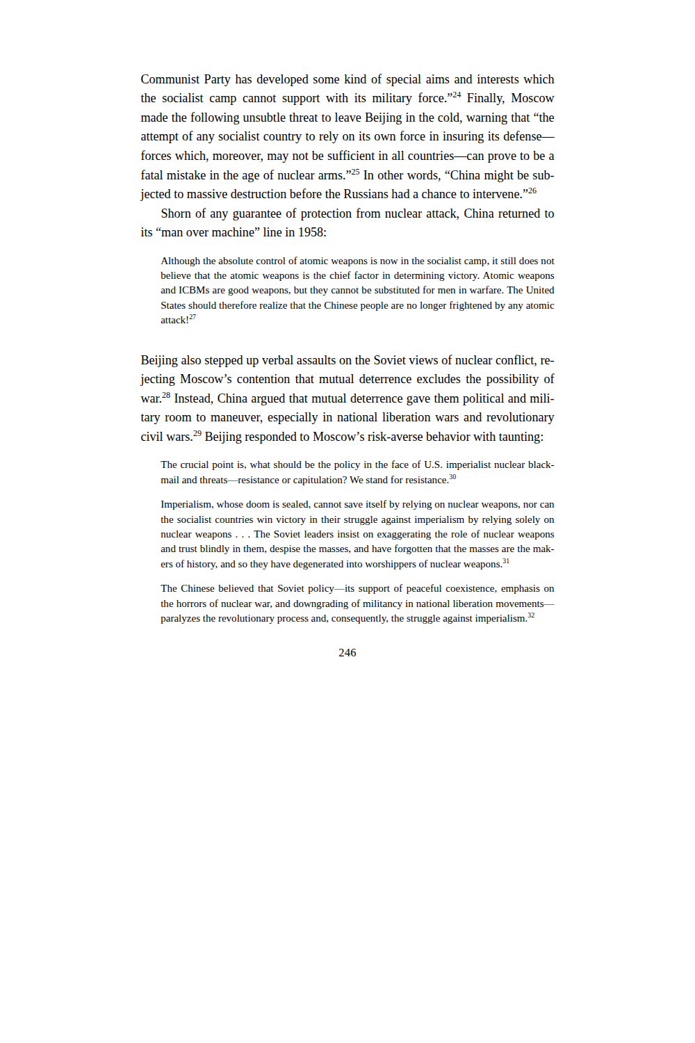Communist Party has developed some kind of special aims and interests which the socialist camp cannot support with its military force.”24 Finally, Moscow made the following unsubtle threat to leave Beijing in the cold, warning that “the attempt of any socialist country to rely on its own force in insuring its defense—forces which, moreover, may not be sufficient in all countries—can prove to be a fatal mistake in the age of nuclear arms.”25 In other words, “China might be subjected to massive destruction before the Russians had a chance to intervene.”26
Shorn of any guarantee of protection from nuclear attack, China returned to its “man over machine” line in 1958:
Although the absolute control of atomic weapons is now in the socialist camp, it still does not believe that the atomic weapons is the chief factor in determining victory. Atomic weapons and ICBMs are good weapons, but they cannot be substituted for men in warfare. The United States should therefore realize that the Chinese people are no longer frightened by any atomic attack!27
Beijing also stepped up verbal assaults on the Soviet views of nuclear conflict, rejecting Moscow’s contention that mutual deterrence excludes the possibility of war.28 Instead, China argued that mutual deterrence gave them political and military room to maneuver, especially in national liberation wars and revolutionary civil wars.29 Beijing responded to Moscow’s risk-averse behavior with taunting:
The crucial point is, what should be the policy in the face of U.S. imperialist nuclear blackmail and threats—resistance or capitulation? We stand for resistance.30
Imperialism, whose doom is sealed, cannot save itself by relying on nuclear weapons, nor can the socialist countries win victory in their struggle against imperialism by relying solely on nuclear weapons . . . The Soviet leaders insist on exaggerating the role of nuclear weapons and trust blindly in them, despise the masses, and have forgotten that the masses are the makers of history, and so they have degenerated into worshippers of nuclear weapons.31
The Chinese believed that Soviet policy—its support of peaceful coexistence, emphasis on the horrors of nuclear war, and downgrading of militancy in national liberation movements—paralyzes the revolutionary process and, consequently, the struggle against imperialism.32
246